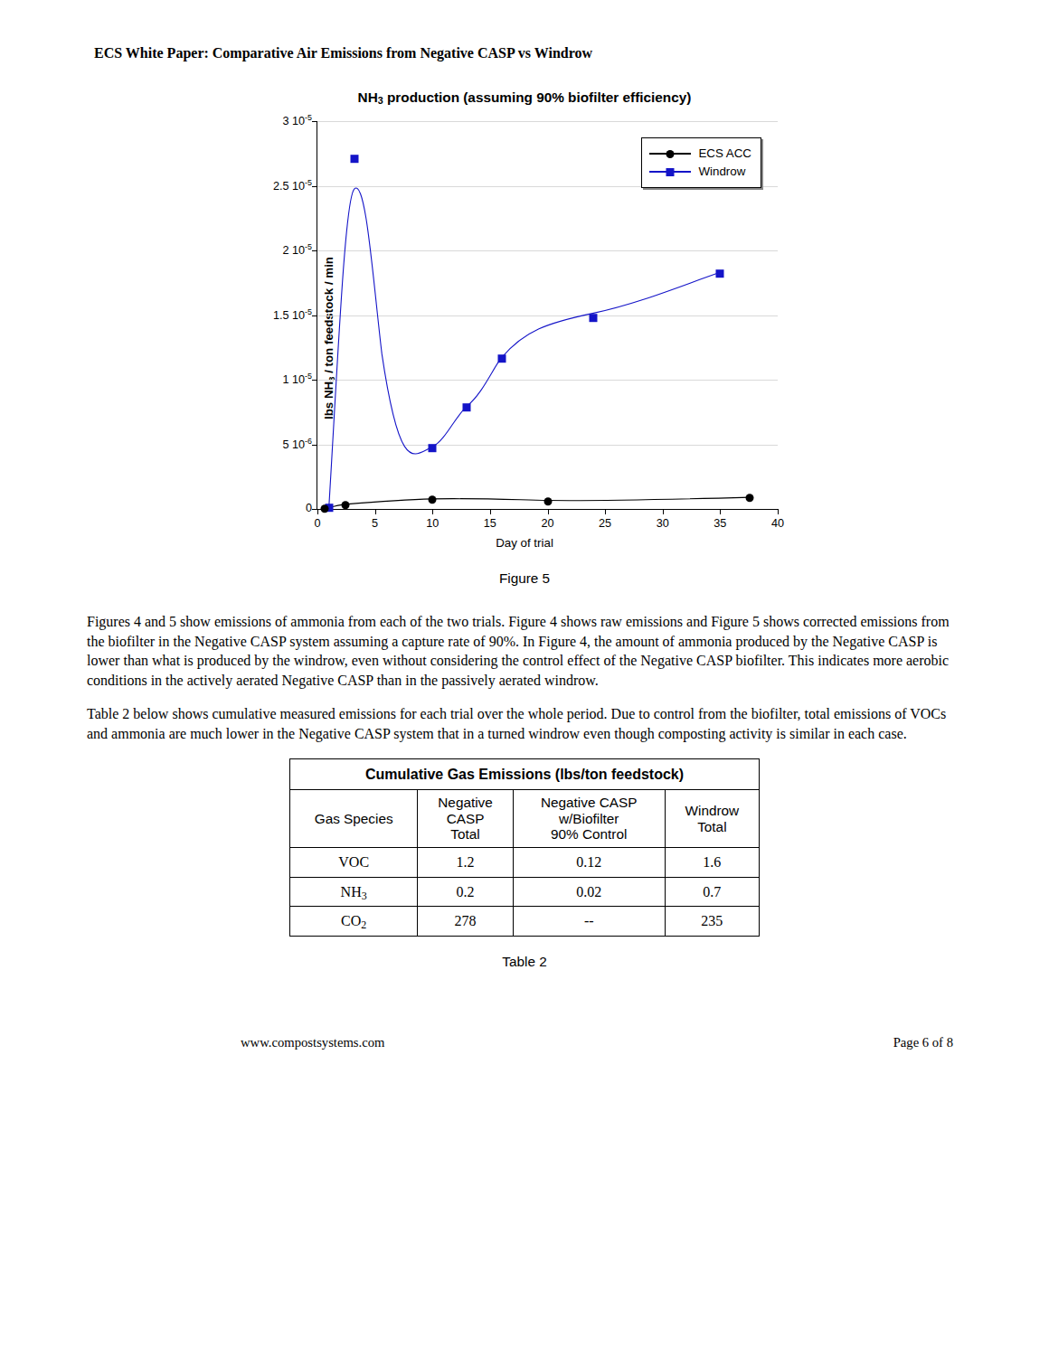ECS White Paper: Comparative Air Emissions from Negative CASP vs Windrow
NH3 production (assuming 90% biofilter efficiency)
lbs NH3 / ton feedstock / min
3 10-5
2.5 10-5
2 10-5
1.5 10-5
1 10-5
5 10-6
0
0
5
10
15
20
25
30
35
40
ECS ACC
Windrow
Day of trial
Figure 5
Figures 4 and 5 show emissions of ammonia from each of the two trials. Figure 4 shows raw emissions and Figure 5 shows corrected emissions from the biofilter in the Negative CASP system assuming a capture rate of 90%. In Figure 4, the amount of ammonia produced by the Negative CASP is lower than what is produced by the windrow, even without considering the control effect of the Negative CASP biofilter. This indicates more aerobic conditions in the actively aerated Negative CASP than in the passively aerated windrow.
Table 2 below shows cumulative measured emissions for each trial over the whole period. Due to control from the biofilter, total emissions of VOCs and ammonia are much lower in the Negative CASP system that in a turned windrow even though composting activity is similar in each case.
| Cumulative Gas Emissions (lbs/ton feedstock) |
| --- |
| Gas Species | Negative CASP Total | Negative CASP w/Biofilter 90% Control | Windrow Total |
| VOC | 1.2 | 0.12 | 1.6 |
| NH 3 | 0.2 | 0.02 | 0.7 |
| CO 2 | 278 | -- | 235 |
Table 2
www.compostsystems.com
Page 6 of 8